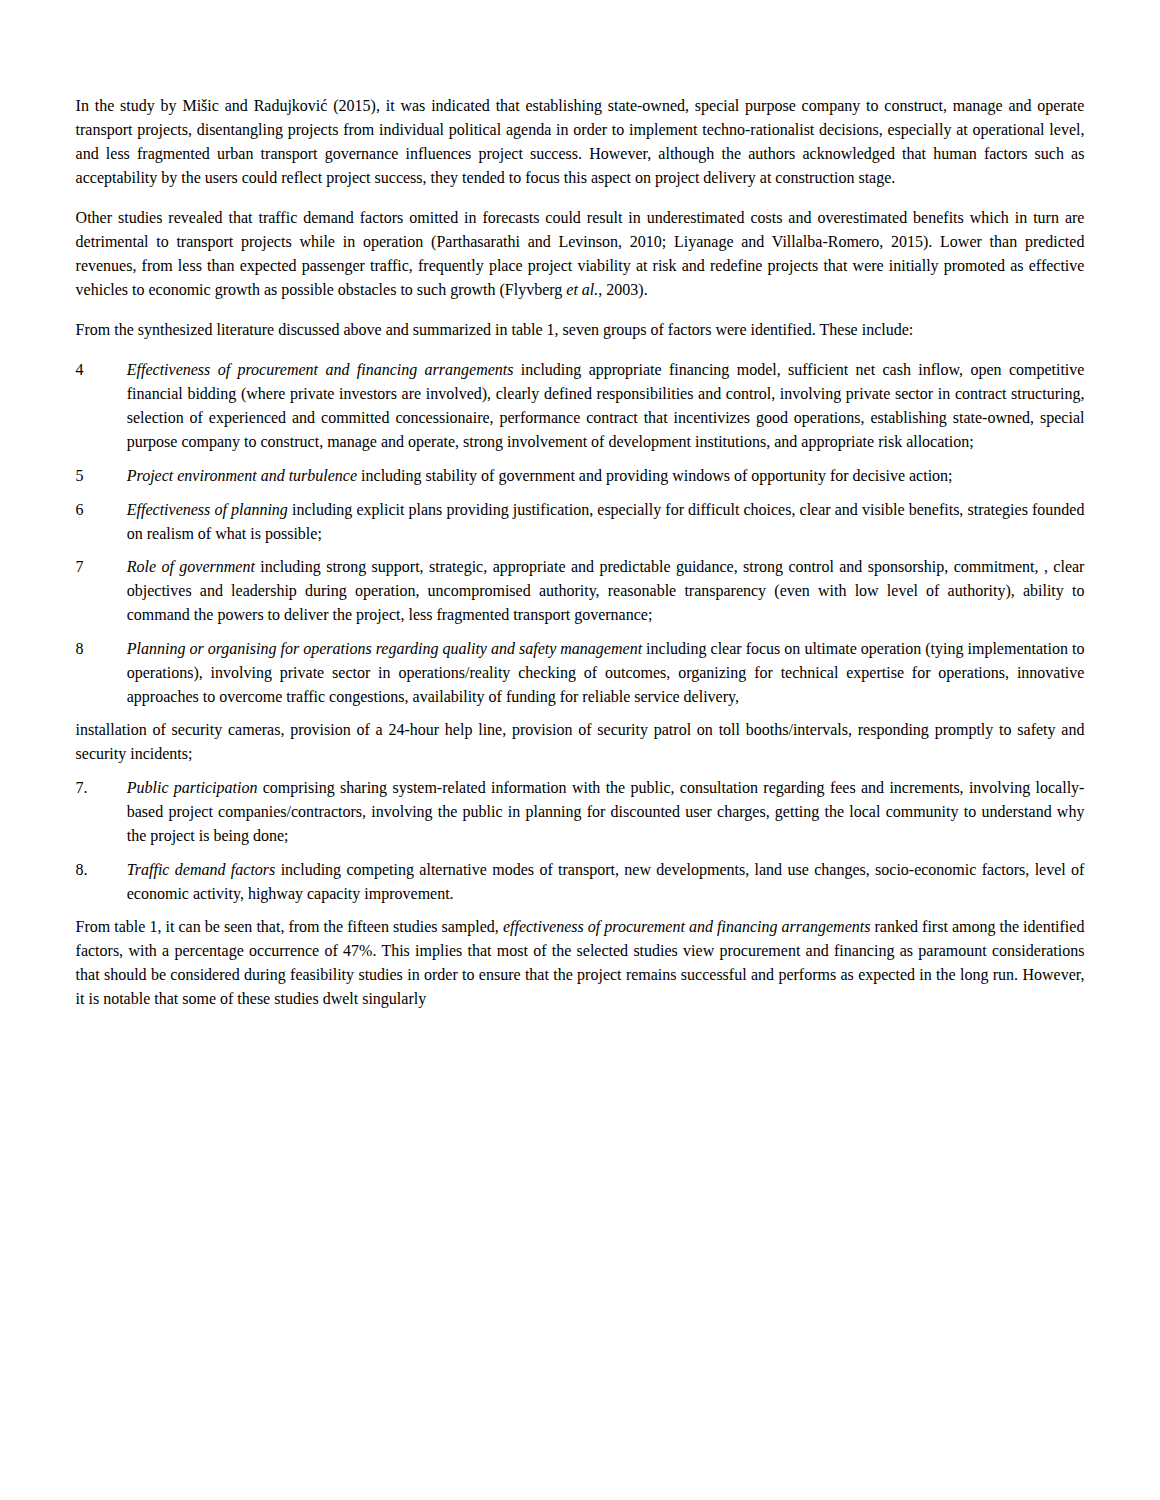In the study by Mišic and Radujković (2015), it was indicated that establishing state-owned, special purpose company to construct, manage and operate transport projects, disentangling projects from individual political agenda in order to implement techno-rationalist decisions, especially at operational level, and less fragmented urban transport governance influences project success. However, although the authors acknowledged that human factors such as acceptability by the users could reflect project success, they tended to focus this aspect on project delivery at construction stage.
Other studies revealed that traffic demand factors omitted in forecasts could result in underestimated costs and overestimated benefits which in turn are detrimental to transport projects while in operation (Parthasarathi and Levinson, 2010; Liyanage and Villalba-Romero, 2015). Lower than predicted revenues, from less than expected passenger traffic, frequently place project viability at risk and redefine projects that were initially promoted as effective vehicles to economic growth as possible obstacles to such growth (Flyvberg et al., 2003).
From the synthesized literature discussed above and summarized in table 1, seven groups of factors were identified. These include:
4 Effectiveness of procurement and financing arrangements including appropriate financing model, sufficient net cash inflow, open competitive financial bidding (where private investors are involved), clearly defined responsibilities and control, involving private sector in contract structuring, selection of experienced and committed concessionaire, performance contract that incentivizes good operations, establishing state-owned, special purpose company to construct, manage and operate, strong involvement of development institutions, and appropriate risk allocation;
5 Project environment and turbulence including stability of government and providing windows of opportunity for decisive action;
6 Effectiveness of planning including explicit plans providing justification, especially for difficult choices, clear and visible benefits, strategies founded on realism of what is possible;
7 Role of government including strong support, strategic, appropriate and predictable guidance, strong control and sponsorship, commitment, , clear objectives and leadership during operation, uncompromised authority, reasonable transparency (even with low level of authority), ability to command the powers to deliver the project, less fragmented transport governance;
8 Planning or organising for operations regarding quality and safety management including clear focus on ultimate operation (tying implementation to operations), involving private sector in operations/reality checking of outcomes, organizing for technical expertise for operations, innovative approaches to overcome traffic congestions, availability of funding for reliable service delivery,
installation of security cameras, provision of a 24-hour help line, provision of security patrol on toll booths/intervals, responding promptly to safety and security incidents;
7. Public participation comprising sharing system-related information with the public, consultation regarding fees and increments, involving locally-based project companies/contractors, involving the public in planning for discounted user charges, getting the local community to understand why the project is being done;
8. Traffic demand factors including competing alternative modes of transport, new developments, land use changes, socio-economic factors, level of economic activity, highway capacity improvement.
From table 1, it can be seen that, from the fifteen studies sampled, effectiveness of procurement and financing arrangements ranked first among the identified factors, with a percentage occurrence of 47%. This implies that most of the selected studies view procurement and financing as paramount considerations that should be considered during feasibility studies in order to ensure that the project remains successful and performs as expected in the long run. However, it is notable that some of these studies dwelt singularly